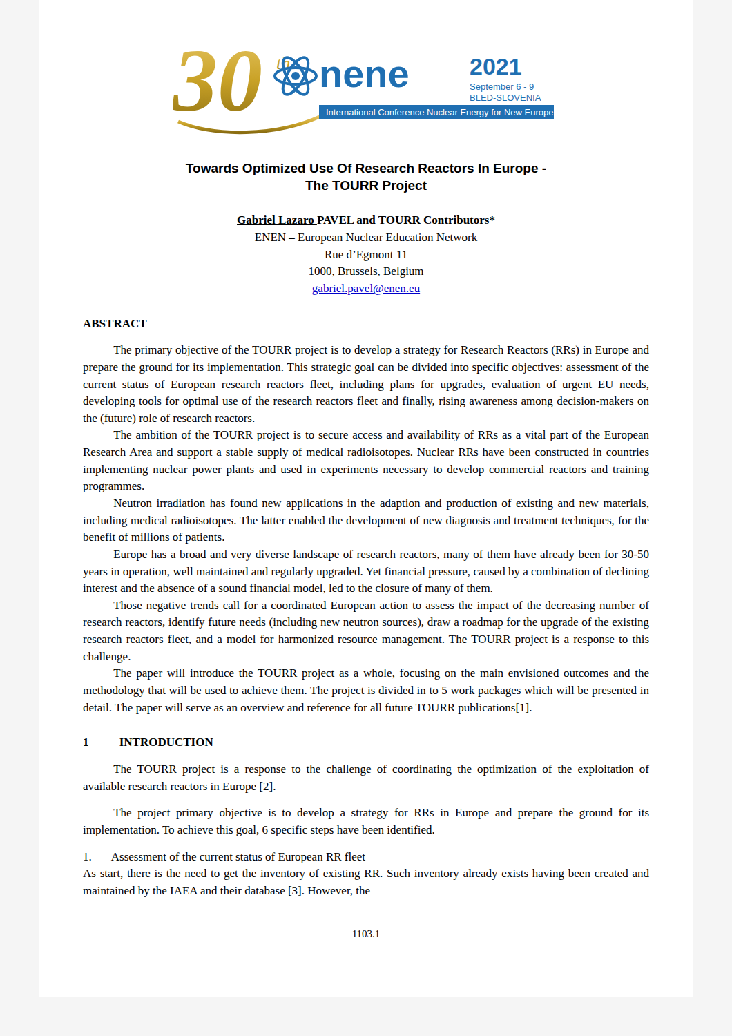30 th nene 2021 September 6 - 9 BLED-SLOVENIA International Conference Nuclear Energy for New Europe
Towards Optimized Use Of Research Reactors In Europe -
The TOURR Project
Gabriel Lazaro PAVEL and TOURR Contributors*
ENEN – European Nuclear Education Network
Rue d’Egmont 11
1000, Brussels, Belgium
gabriel.pavel@enen.eu
ABSTRACT
The primary objective of the TOURR project is to develop a strategy for Research Reactors (RRs) in Europe and prepare the ground for its implementation. This strategic goal can be divided into specific objectives: assessment of the current status of European research reactors fleet, including plans for upgrades, evaluation of urgent EU needs, developing tools for optimal use of the research reactors fleet and finally, rising awareness among decision-makers on the (future) role of research reactors.
The ambition of the TOURR project is to secure access and availability of RRs as a vital part of the European Research Area and support a stable supply of medical radioisotopes. Nuclear RRs have been constructed in countries implementing nuclear power plants and used in experiments necessary to develop commercial reactors and training programmes.
Neutron irradiation has found new applications in the adaption and production of existing and new materials, including medical radioisotopes. The latter enabled the development of new diagnosis and treatment techniques, for the benefit of millions of patients.
Europe has a broad and very diverse landscape of research reactors, many of them have already been for 30-50 years in operation, well maintained and regularly upgraded. Yet financial pressure, caused by a combination of declining interest and the absence of a sound financial model, led to the closure of many of them.
Those negative trends call for a coordinated European action to assess the impact of the decreasing number of research reactors, identify future needs (including new neutron sources), draw a roadmap for the upgrade of the existing research reactors fleet, and a model for harmonized resource management. The TOURR project is a response to this challenge.
The paper will introduce the TOURR project as a whole, focusing on the main envisioned outcomes and the methodology that will be used to achieve them. The project is divided in to 5 work packages which will be presented in detail. The paper will serve as an overview and reference for all future TOURR publications[1].
1 INTRODUCTION
The TOURR project is a response to the challenge of coordinating the optimization of the exploitation of available research reactors in Europe [2].
The project primary objective is to develop a strategy for RRs in Europe and prepare the ground for its implementation. To achieve this goal, 6 specific steps have been identified.
1. Assessment of the current status of European RR fleet
As start, there is the need to get the inventory of existing RR. Such inventory already exists having been created and maintained by the IAEA and their database [3]. However, the
1103.1